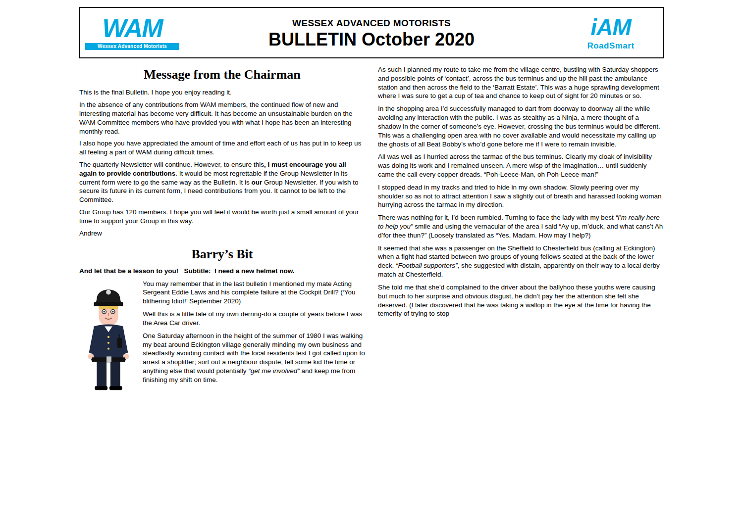WAM
Wessex Advanced Motorists
WESSEX ADVANCED MOTORISTS
BULLETIN October 2020
iAM
RoadSmart
Message from the Chairman
This is the final Bulletin. I hope you enjoy reading it.
In the absence of any contributions from WAM members, the continued flow of new and interesting material has become very difficult. It has become an unsustainable burden on the WAM Committee members who have provided you with what I hope has been an interesting monthly read.
I also hope you have appreciated the amount of time and effort each of us has put in to keep us all feeling a part of WAM during difficult times.
The quarterly Newsletter will continue. However, to ensure this, I must encourage you all again to provide contributions. It would be most regrettable if the Group Newsletter in its current form were to go the same way as the Bulletin. It is our Group Newsletter. If you wish to secure its future in its current form, I need contributions from you. It cannot to be left to the Committee.
Our Group has 120 members. I hope you will feel it would be worth just a small amount of your time to support your Group in this way.
Andrew
Barry’s Bit
And let that be a lesson to you! Subtitle: I need a new helmet now.
You may remember that in the last bulletin I mentioned my mate Acting Sergeant Eddie Laws and his complete failure at the Cockpit Drill? (‘You blithering Idiot!’ September 2020)
Well this is a little tale of my own derring-do a couple of years before I was the Area Car driver.
One Saturday afternoon in the height of the summer of 1980 I was walking my beat around Eckington village generally minding my own business and steadfastly avoiding contact with the local residents lest I got called upon to arrest a shoplifter; sort out a neighbour dispute; tell some kid the time or anything else that would potentially “get me involved” and keep me from finishing my shift on time.
As such I planned my route to take me from the village centre, bustling with Saturday shoppers and possible points of ‘contact’, across the bus terminus and up the hill past the ambulance station and then across the field to the ‘Barratt Estate’. This was a huge sprawling development where I was sure to get a cup of tea and chance to keep out of sight for 20 minutes or so.
In the shopping area I’d successfully managed to dart from doorway to doorway all the while avoiding any interaction with the public. I was as stealthy as a Ninja, a mere thought of a shadow in the corner of someone’s eye. However, crossing the bus terminus would be different. This was a challenging open area with no cover available and would necessitate my calling up the ghosts of all Beat Bobby’s who’d gone before me if I were to remain invisible.
All was well as I hurried across the tarmac of the bus terminus. Clearly my cloak of invisibility was doing its work and I remained unseen. A mere wisp of the imagination… until suddenly came the call every copper dreads. “Poh-Leece-Man, oh Poh-Leece-man!”
I stopped dead in my tracks and tried to hide in my own shadow. Slowly peering over my shoulder so as not to attract attention I saw a slightly out of breath and harassed looking woman hurrying across the tarmac in my direction.
There was nothing for it, I’d been rumbled. Turning to face the lady with my best “I’m really here to help you” smile and using the vernacular of the area I said “Ay up, m’duck, and what cans’t Ah d’for thee thun?” (Loosely translated as “Yes, Madam. How may I help?)
It seemed that she was a passenger on the Sheffield to Chesterfield bus (calling at Eckington) when a fight had started between two groups of young fellows seated at the back of the lower deck. “Football supporters”, she suggested with distain, apparently on their way to a local derby match at Chesterfield.
She told me that she’d complained to the driver about the ballyhoo these youths were causing but much to her surprise and obvious disgust, he didn’t pay her the attention she felt she deserved. (I later discovered that he was taking a wallop in the eye at the time for having the temerity of trying to stop